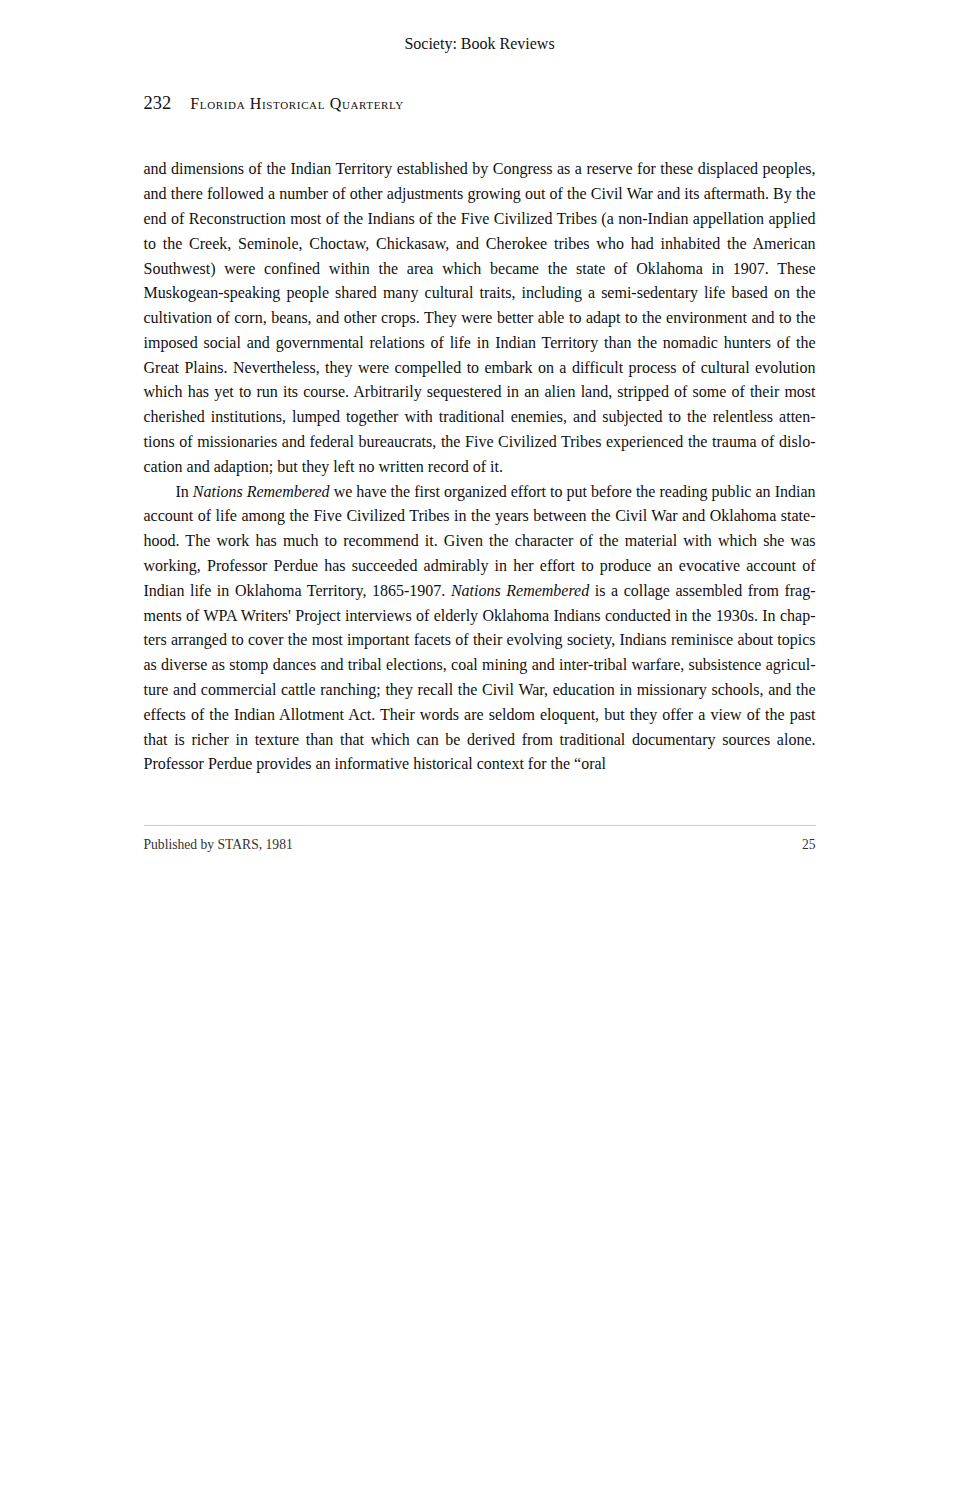Society: Book Reviews
232 Florida Historical Quarterly
and dimensions of the Indian Territory established by Congress as a reserve for these displaced peoples, and there followed a number of other adjustments growing out of the Civil War and its aftermath. By the end of Reconstruction most of the Indians of the Five Civilized Tribes (a non-Indian appellation applied to the Creek, Seminole, Choctaw, Chickasaw, and Cherokee tribes who had inhabited the American Southwest) were confined within the area which became the state of Oklahoma in 1907. These Muskogean-speaking people shared many cultural traits, including a semi-sedentary life based on the cultivation of corn, beans, and other crops. They were better able to adapt to the environment and to the imposed social and governmental relations of life in Indian Territory than the nomadic hunters of the Great Plains. Nevertheless, they were compelled to embark on a difficult process of cultural evolution which has yet to run its course. Arbitrarily sequestered in an alien land, stripped of some of their most cherished institutions, lumped together with traditional enemies, and subjected to the relentless attentions of missionaries and federal bureaucrats, the Five Civilized Tribes experienced the trauma of dislocation and adaption; but they left no written record of it.
In Nations Remembered we have the first organized effort to put before the reading public an Indian account of life among the Five Civilized Tribes in the years between the Civil War and Oklahoma statehood. The work has much to recommend it. Given the character of the material with which she was working, Professor Perdue has succeeded admirably in her effort to produce an evocative account of Indian life in Oklahoma Territory, 1865-1907. Nations Remembered is a collage assembled from fragments of WPA Writers' Project interviews of elderly Oklahoma Indians conducted in the 1930s. In chapters arranged to cover the most important facets of their evolving society, Indians reminisce about topics as diverse as stomp dances and tribal elections, coal mining and inter-tribal warfare, subsistence agriculture and commercial cattle ranching; they recall the Civil War, education in missionary schools, and the effects of the Indian Allotment Act. Their words are seldom eloquent, but they offer a view of the past that is richer in texture than that which can be derived from traditional documentary sources alone. Professor Perdue provides an informative historical context for the “oral
Published by STARS, 1981 25